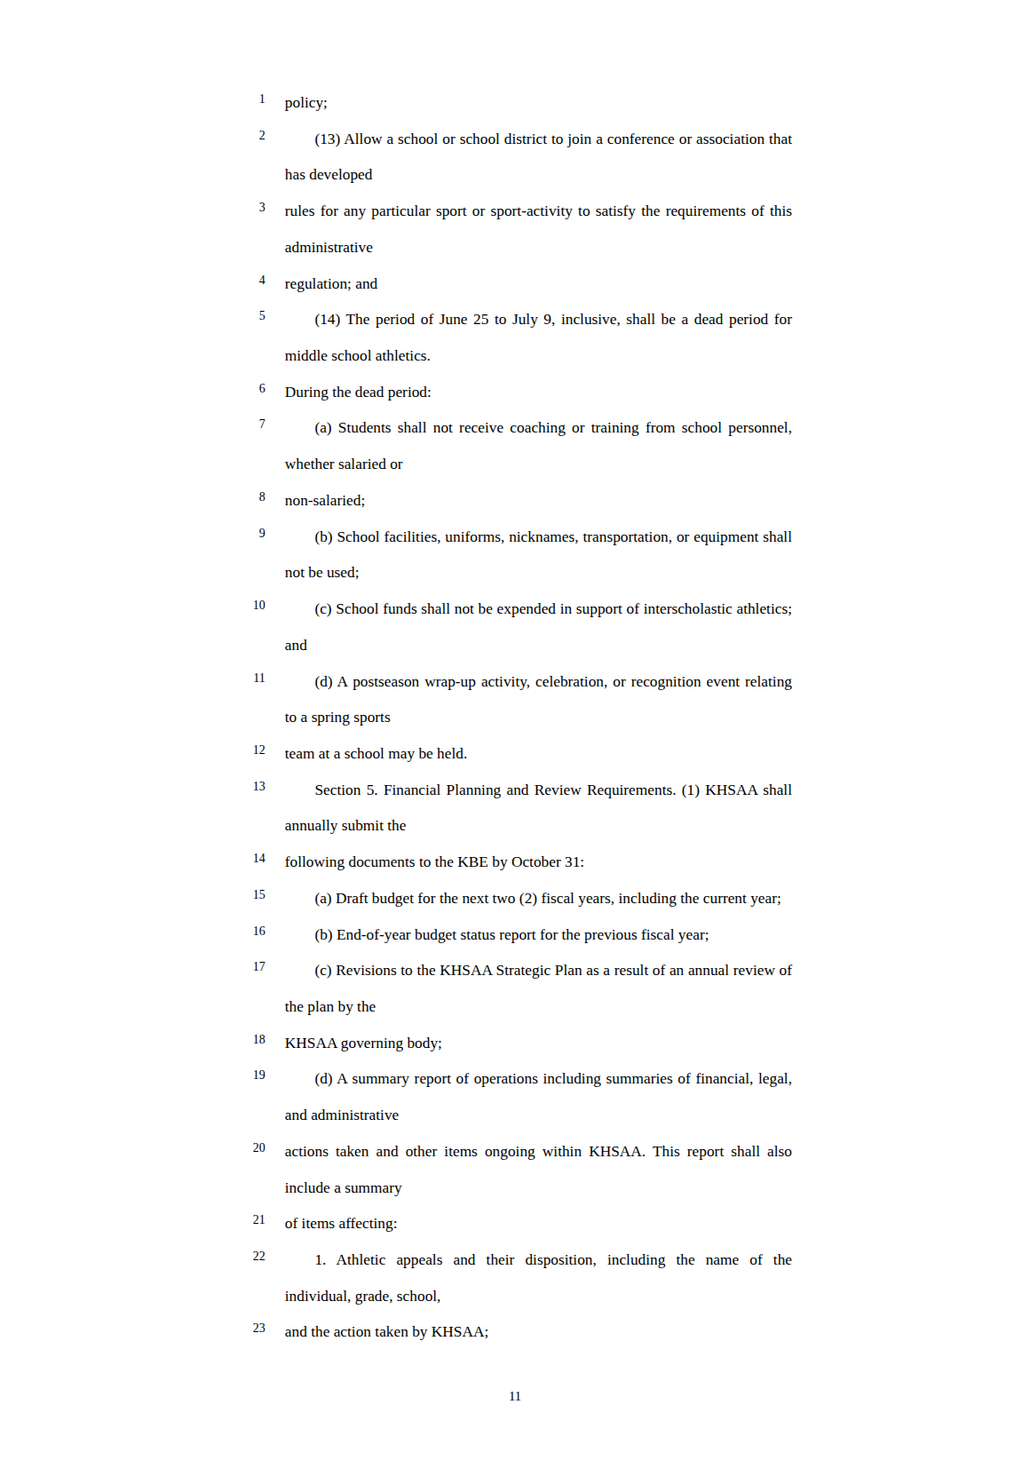policy;
(13) Allow a school or school district to join a conference or association that has developed
rules for any particular sport or sport-activity to satisfy the requirements of this administrative
regulation; and
(14) The period of June 25 to July 9, inclusive, shall be a dead period for middle school athletics.
During the dead period:
(a) Students shall not receive coaching or training from school personnel, whether salaried or
non-salaried;
(b) School facilities, uniforms, nicknames, transportation, or equipment shall not be used;
(c) School funds shall not be expended in support of interscholastic athletics; and
(d) A postseason wrap-up activity, celebration, or recognition event relating to a spring sports
team at a school may be held.
Section 5. Financial Planning and Review Requirements. (1) KHSAA shall annually submit the
following documents to the KBE by October 31:
(a) Draft budget for the next two (2) fiscal years, including the current year;
(b) End-of-year budget status report for the previous fiscal year;
(c) Revisions to the KHSAA Strategic Plan as a result of an annual review of the plan by the
KHSAA governing body;
(d) A summary report of operations including summaries of financial, legal, and administrative
actions taken and other items ongoing within KHSAA. This report shall also include a summary
of items affecting:
1. Athletic appeals and their disposition, including the name of the individual, grade, school,
and the action taken by KHSAA;
11